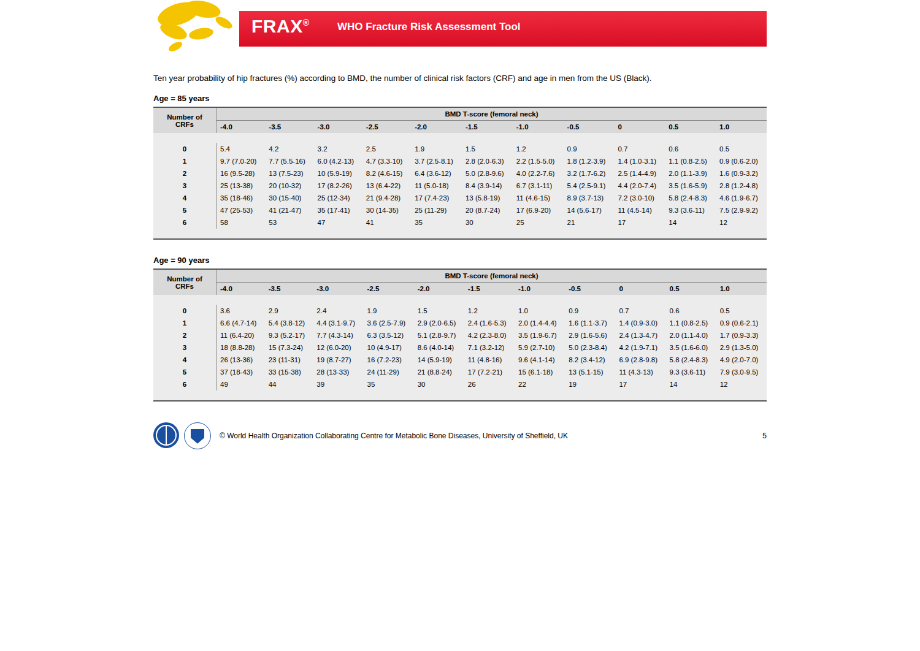FRAX®
WHO Fracture Risk Assessment Tool
Ten year probability of hip fractures (%) according to BMD, the number of clinical risk factors (CRF) and age in men from the US (Black).
Age = 85 years
| Number of CRFs | BMD T-score (femoral neck) |
| --- | --- |
| -4.0 | -3.5 | -3.0 | -2.5 | -2.0 | -1.5 | -1.0 | -0.5 | 0 | 0.5 | 1.0 |
| 0 | 5.4 | 4.2 | 3.2 | 2.5 | 1.9 | 1.5 | 1.2 | 0.9 | 0.7 | 0.6 | 0.5 |
| 1 | 9.7 (7.0-20) | 7.7 (5.5-16) | 6.0 (4.2-13) | 4.7 (3.3-10) | 3.7 (2.5-8.1) | 2.8 (2.0-6.3) | 2.2 (1.5-5.0) | 1.8 (1.2-3.9) | 1.4 (1.0-3.1) | 1.1 (0.8-2.5) | 0.9 (0.6-2.0) |
| 2 | 16 (9.5-28) | 13 (7.5-23) | 10 (5.9-19) | 8.2 (4.6-15) | 6.4 (3.6-12) | 5.0 (2.8-9.6) | 4.0 (2.2-7.6) | 3.2 (1.7-6.2) | 2.5 (1.4-4.9) | 2.0 (1.1-3.9) | 1.6 (0.9-3.2) |
| 3 | 25 (13-38) | 20 (10-32) | 17 (8.2-26) | 13 (6.4-22) | 11 (5.0-18) | 8.4 (3.9-14) | 6.7 (3.1-11) | 5.4 (2.5-9.1) | 4.4 (2.0-7.4) | 3.5 (1.6-5.9) | 2.8 (1.2-4.8) |
| 4 | 35 (18-46) | 30 (15-40) | 25 (12-34) | 21 (9.4-28) | 17 (7.4-23) | 13 (5.8-19) | 11 (4.6-15) | 8.9 (3.7-13) | 7.2 (3.0-10) | 5.8 (2.4-8.3) | 4.6 (1.9-6.7) |
| 5 | 47 (25-53) | 41 (21-47) | 35 (17-41) | 30 (14-35) | 25 (11-29) | 20 (8.7-24) | 17 (6.9-20) | 14 (5.6-17) | 11 (4.5-14) | 9.3 (3.6-11) | 7.5 (2.9-9.2) |
| 6 | 58 | 53 | 47 | 41 | 35 | 30 | 25 | 21 | 17 | 14 | 12 |
Age = 90 years
| Number of CRFs | BMD T-score (femoral neck) |
| --- | --- |
| -4.0 | -3.5 | -3.0 | -2.5 | -2.0 | -1.5 | -1.0 | -0.5 | 0 | 0.5 | 1.0 |
| 0 | 3.6 | 2.9 | 2.4 | 1.9 | 1.5 | 1.2 | 1.0 | 0.9 | 0.7 | 0.6 | 0.5 |
| 1 | 6.6 (4.7-14) | 5.4 (3.8-12) | 4.4 (3.1-9.7) | 3.6 (2.5-7.9) | 2.9 (2.0-6.5) | 2.4 (1.6-5.3) | 2.0 (1.4-4.4) | 1.6 (1.1-3.7) | 1.4 (0.9-3.0) | 1.1 (0.8-2.5) | 0.9 (0.6-2.1) |
| 2 | 11 (6.4-20) | 9.3 (5.2-17) | 7.7 (4.3-14) | 6.3 (3.5-12) | 5.1 (2.8-9.7) | 4.2 (2.3-8.0) | 3.5 (1.9-6.7) | 2.9 (1.6-5.6) | 2.4 (1.3-4.7) | 2.0 (1.1-4.0) | 1.7 (0.9-3.3) |
| 3 | 18 (8.8-28) | 15 (7.3-24) | 12 (6.0-20) | 10 (4.9-17) | 8.6 (4.0-14) | 7.1 (3.2-12) | 5.9 (2.7-10) | 5.0 (2.3-8.4) | 4.2 (1.9-7.1) | 3.5 (1.6-6.0) | 2.9 (1.3-5.0) |
| 4 | 26 (13-36) | 23 (11-31) | 19 (8.7-27) | 16 (7.2-23) | 14 (5.9-19) | 11 (4.8-16) | 9.6 (4.1-14) | 8.2 (3.4-12) | 6.9 (2.8-9.8) | 5.8 (2.4-8.3) | 4.9 (2.0-7.0) |
| 5 | 37 (18-43) | 33 (15-38) | 28 (13-33) | 24 (11-29) | 21 (8.8-24) | 17 (7.2-21) | 15 (6.1-18) | 13 (5.1-15) | 11 (4.3-13) | 9.3 (3.6-11) | 7.9 (3.0-9.5) |
| 6 | 49 | 44 | 39 | 35 | 30 | 26 | 22 | 19 | 17 | 14 | 12 |
© World Health Organization Collaborating Centre for Metabolic Bone Diseases, University of Sheffield, UK
5